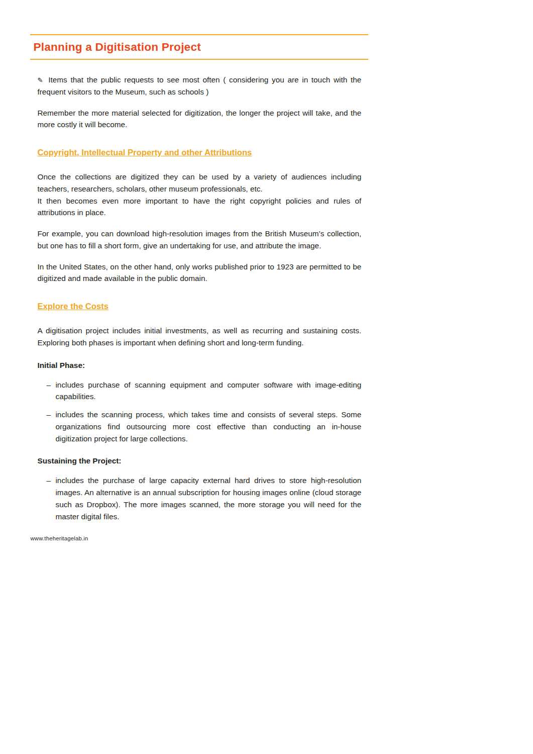Planning a Digitisation Project
✎ Items that the public requests to see most often ( considering you are in touch with the frequent visitors to the Museum, such as schools )
Remember the more material selected for digitization, the longer the project will take, and the more costly it will become.
Copyright, Intellectual Property and other Attributions
Once the collections are digitized they can be used by a variety of audiences including teachers, researchers, scholars, other museum professionals, etc.
It then becomes even more important to have the right copyright policies and rules of attributions in place.
For example, you can download high-resolution images from the British Museum’s collection, but one has to fill a short form, give an undertaking for use, and attribute the image.
In the United States, on the other hand, only works published prior to 1923 are permitted to be digitized and made available in the public domain.
Explore the Costs
A digitisation project includes initial investments, as well as recurring and sustaining costs. Exploring both phases is important when defining short and long-term funding.
Initial Phase:
includes purchase of scanning equipment and computer software with image-editing capabilities.
includes the scanning process, which takes time and consists of several steps. Some organizations find outsourcing more cost effective than conducting an in-house digitization project for large collections.
Sustaining the Project:
includes the purchase of large capacity external hard drives to store high-resolution images. An alternative is an annual subscription for housing images online (cloud storage such as Dropbox). The more images scanned, the more storage you will need for the master digital files.
www.theheritagelab.in